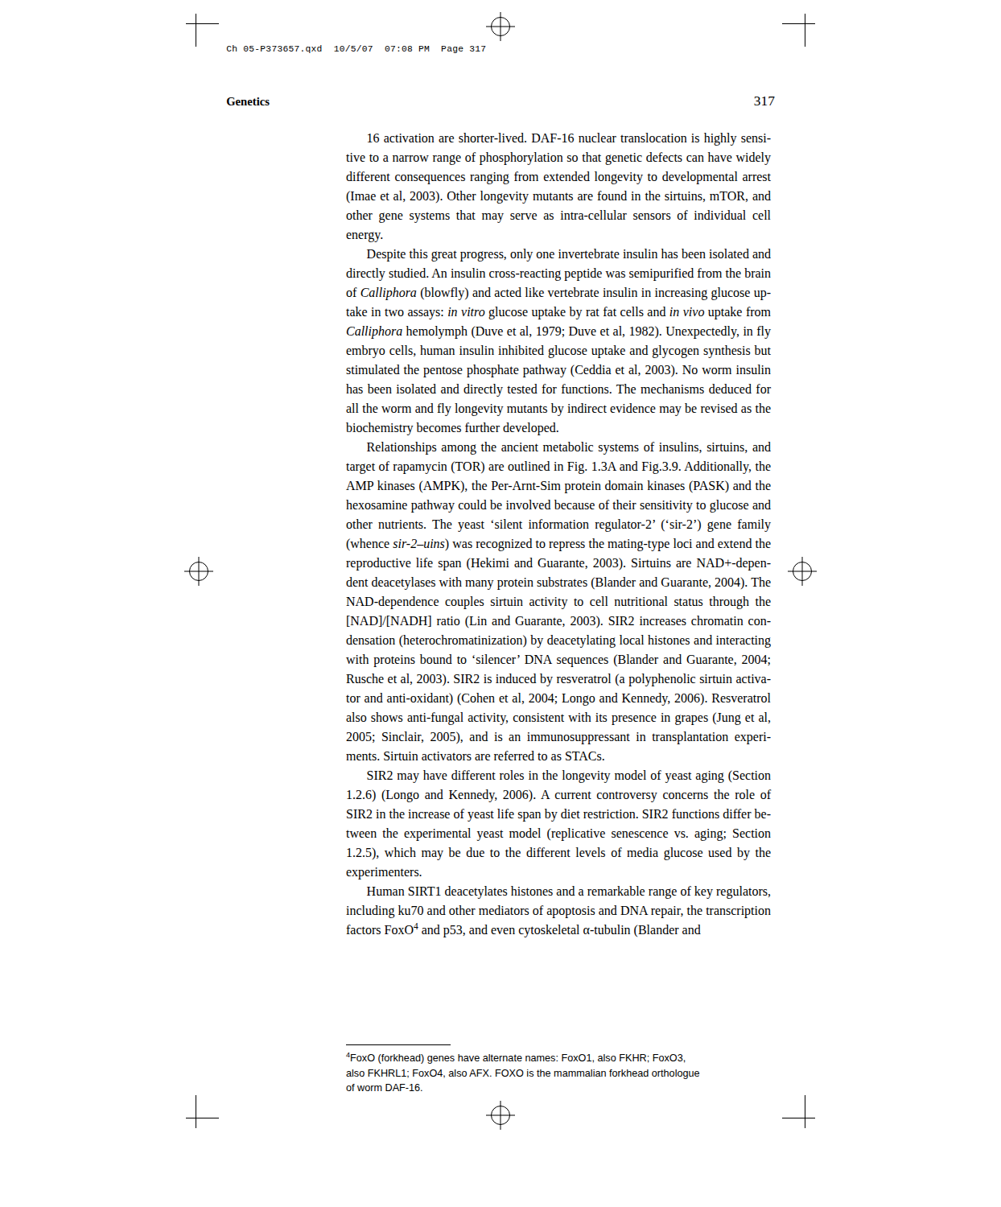Ch 05-P373657.qxd 10/5/07 07:08 PM Page 317
Genetics 317
16 activation are shorter-lived. DAF-16 nuclear translocation is highly sensitive to a narrow range of phosphorylation so that genetic defects can have widely different consequences ranging from extended longevity to developmental arrest (Imae et al, 2003). Other longevity mutants are found in the sirtuins, mTOR, and other gene systems that may serve as intra-cellular sensors of individual cell energy.
Despite this great progress, only one invertebrate insulin has been isolated and directly studied. An insulin cross-reacting peptide was semipurified from the brain of Calliphora (blowfly) and acted like vertebrate insulin in increasing glucose uptake in two assays: in vitro glucose uptake by rat fat cells and in vivo uptake from Calliphora hemolymph (Duve et al, 1979; Duve et al, 1982). Unexpectedly, in fly embryo cells, human insulin inhibited glucose uptake and glycogen synthesis but stimulated the pentose phosphate pathway (Ceddia et al, 2003). No worm insulin has been isolated and directly tested for functions. The mechanisms deduced for all the worm and fly longevity mutants by indirect evidence may be revised as the biochemistry becomes further developed.
Relationships among the ancient metabolic systems of insulins, sirtuins, and target of rapamycin (TOR) are outlined in Fig. 1.3A and Fig.3.9. Additionally, the AMP kinases (AMPK), the Per-Arnt-Sim protein domain kinases (PASK) and the hexosamine pathway could be involved because of their sensitivity to glucose and other nutrients. The yeast ‘silent information regulator-2’ (‘sir-2’) gene family (whence sir-2–uins) was recognized to repress the mating-type loci and extend the reproductive life span (Hekimi and Guarante, 2003). Sirtuins are NAD+-dependent deacetylases with many protein substrates (Blander and Guarante, 2004). The NAD-dependence couples sirtuin activity to cell nutritional status through the [NAD]/[NADH] ratio (Lin and Guarante, 2003). SIR2 increases chromatin condensation (heterochromatinization) by deacetylating local histones and interacting with proteins bound to ‘silencer’ DNA sequences (Blander and Guarante, 2004; Rusche et al, 2003). SIR2 is induced by resveratrol (a polyphenolic sirtuin activator and anti-oxidant) (Cohen et al, 2004; Longo and Kennedy, 2006). Resveratrol also shows anti-fungal activity, consistent with its presence in grapes (Jung et al, 2005; Sinclair, 2005), and is an immunosuppressant in transplantation experiments. Sirtuin activators are referred to as STACs.
SIR2 may have different roles in the longevity model of yeast aging (Section 1.2.6) (Longo and Kennedy, 2006). A current controversy concerns the role of SIR2 in the increase of yeast life span by diet restriction. SIR2 functions differ between the experimental yeast model (replicative senescence vs. aging; Section 1.2.5), which may be due to the different levels of media glucose used by the experimenters.
Human SIRT1 deacetylates histones and a remarkable range of key regulators, including ku70 and other mediators of apoptosis and DNA repair, the transcription factors FoxO4 and p53, and even cytoskeletal α-tubulin (Blander and
4FoxO (forkhead) genes have alternate names: FoxO1, also FKHR; FoxO3, also FKHRL1; FoxO4, also AFX. FOXO is the mammalian forkhead orthologue of worm DAF-16.